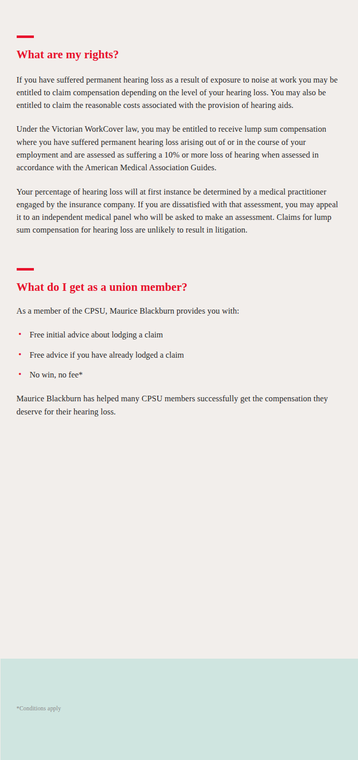What are my rights?
If you have suffered permanent hearing loss as a result of exposure to noise at work you may be entitled to claim compensation depending on the level of your hearing loss. You may also be entitled to claim the reasonable costs associated with the provision of hearing aids.
Under the Victorian WorkCover law, you may be entitled to receive lump sum compensation where you have suffered permanent hearing loss arising out of or in the course of your employment and are assessed as suffering a 10% or more loss of hearing when assessed in accordance with the American Medical Association Guides.
Your percentage of hearing loss will at first instance be determined by a medical practitioner engaged by the insurance company. If you are dissatisfied with that assessment, you may appeal it to an independent medical panel who will be asked to make an assessment. Claims for lump sum compensation for hearing loss are unlikely to result in litigation.
What do I get as a union member?
As a member of the CPSU, Maurice Blackburn provides you with:
Free initial advice about lodging a claim
Free advice if you have already lodged a claim
No win, no fee*
Maurice Blackburn has helped many CPSU members successfully get the compensation they deserve for their hearing loss.
*Conditions apply